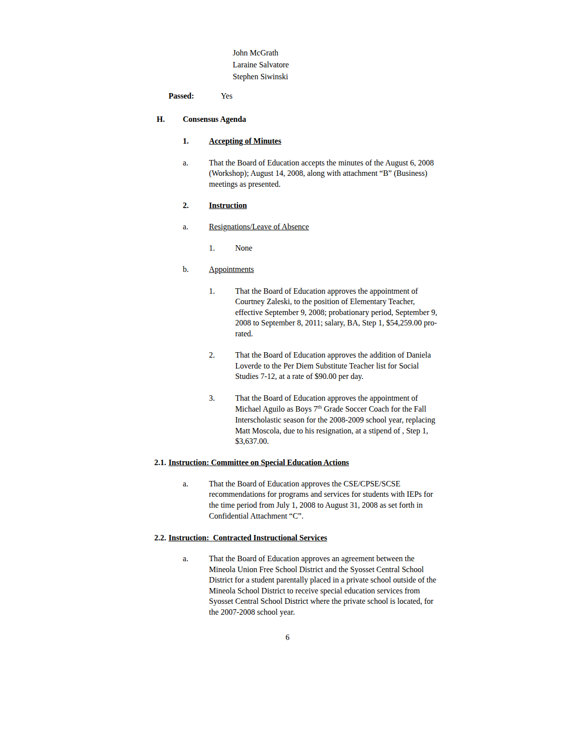John McGrath
Laraine Salvatore
Stephen Siwinski
Passed: Yes
H. Consensus Agenda
1. Accepting of Minutes
a. That the Board of Education accepts the minutes of the August 6, 2008 (Workshop); August 14, 2008, along with attachment “B” (Business) meetings as presented.
2. Instruction
a. Resignations/Leave of Absence
1. None
b. Appointments
1. That the Board of Education approves the appointment of Courtney Zaleski, to the position of Elementary Teacher, effective September 9, 2008; probationary period, September 9, 2008 to September 8, 2011; salary, BA, Step 1, $54,259.00 pro-rated.
2. That the Board of Education approves the addition of Daniela Loverde to the Per Diem Substitute Teacher list for Social Studies 7-12, at a rate of $90.00 per day.
3. That the Board of Education approves the appointment of Michael Aguilo as Boys 7th Grade Soccer Coach for the Fall Interscholastic season for the 2008-2009 school year, replacing Matt Moscola, due to his resignation, at a stipend of , Step 1, $3,637.00.
2.1. Instruction: Committee on Special Education Actions
a. That the Board of Education approves the CSE/CPSE/SCSE recommendations for programs and services for students with IEPs for the time period from July 1, 2008 to August 31, 2008 as set forth in Confidential Attachment “C”.
2.2. Instruction: Contracted Instructional Services
a. That the Board of Education approves an agreement between the Mineola Union Free School District and the Syosset Central School District for a student parentally placed in a private school outside of the Mineola School District to receive special education services from Syosset Central School District where the private school is located, for the 2007-2008 school year.
6